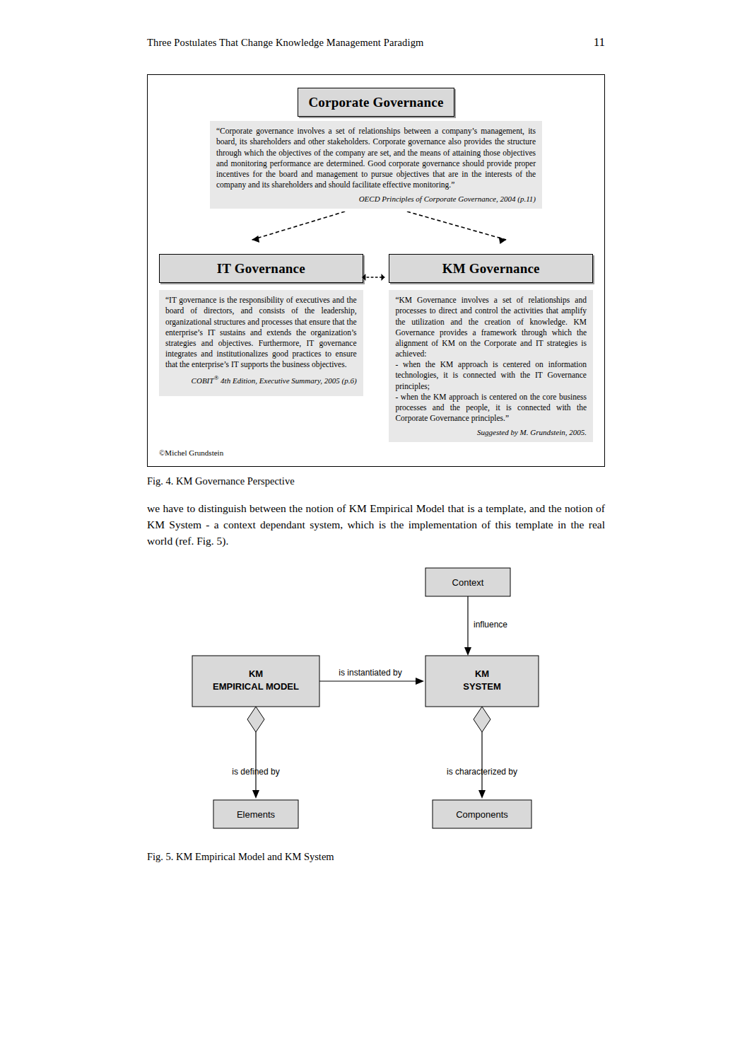Three Postulates That Change Knowledge Management Paradigm 11
Corporate Governance
“Corporate governance involves a set of relationships between a company’s management, its board, its shareholders and other stakeholders. Corporate governance also provides the structure through which the objectives of the company are set, and the means of attaining those objectives and monitoring performance are determined. Good corporate governance should provide proper incentives for the board and management to pursue objectives that are in the interests of the company and its shareholders and should facilitate effective monitoring.” OECD Principles of Corporate Governance, 2004 (p.11)
IT Governance
“IT governance is the responsibility of executives and the board of directors, and consists of the leadership, organizational structures and processes that ensure that the enterprise’s IT sustains and extends the organization’s strategies and objectives. Furthermore, IT governance integrates and institutionalizes good practices to ensure that the enterprise’s IT supports the business objectives. COBIT® 4th Edition, Executive Summary, 2005 (p.6)
KM Governance
“KM Governance involves a set of relationships and processes to direct and control the activities that amplify the utilization and the creation of knowledge. KM Governance provides a framework through which the alignment of KM on the Corporate and IT strategies is achieved:
- when the KM approach is centered on information technologies, it is connected with the IT Governance principles;
- when the KM approach is centered on the core business processes and the people, it is connected with the Corporate Governance principles.” Suggested by M. Grundstein, 2005.
©Michel Grundstein
Fig. 4. KM Governance Perspective
we have to distinguish between the notion of KM Empirical Model that is a template, and the notion of KM System - a context dependant system, which is the implementation of this template in the real world (ref. Fig. 5).
Context influence KM EMPIRICAL MODEL KM SYSTEM is instantiated by is defined by is characterized by Elements Components
Fig. 5. KM Empirical Model and KM System